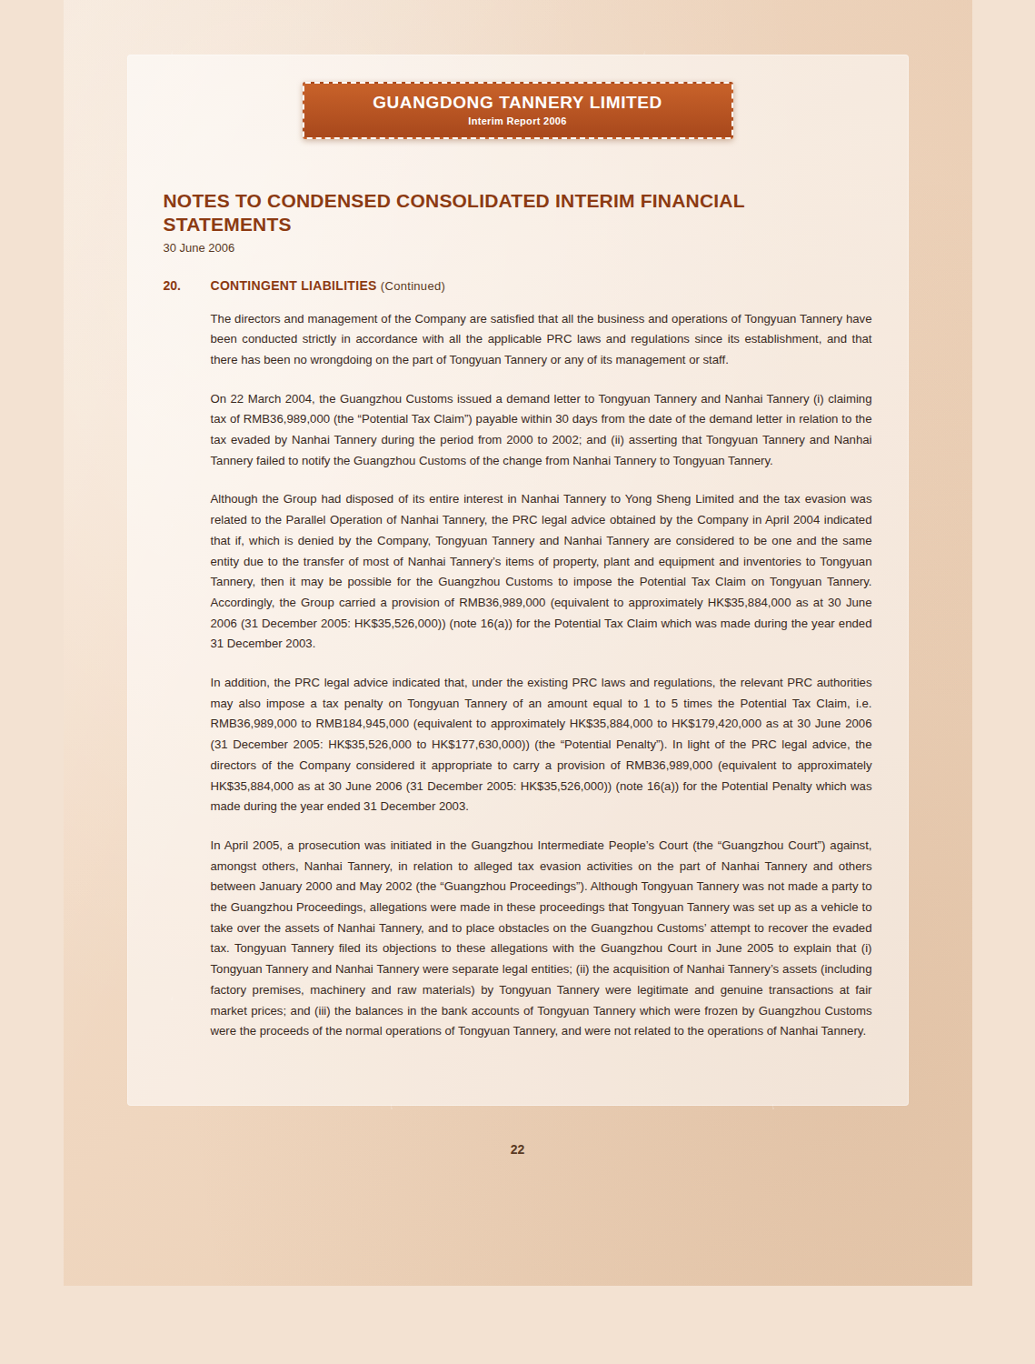GUANGDONG TANNERY LIMITED
Interim Report 2006
NOTES TO CONDENSED CONSOLIDATED INTERIM FINANCIAL STATEMENTS
30 June 2006
20.
CONTINGENT LIABILITIES (Continued)
The directors and management of the Company are satisfied that all the business and operations of Tongyuan Tannery have been conducted strictly in accordance with all the applicable PRC laws and regulations since its establishment, and that there has been no wrongdoing on the part of Tongyuan Tannery or any of its management or staff.
On 22 March 2004, the Guangzhou Customs issued a demand letter to Tongyuan Tannery and Nanhai Tannery (i) claiming tax of RMB36,989,000 (the “Potential Tax Claim”) payable within 30 days from the date of the demand letter in relation to the tax evaded by Nanhai Tannery during the period from 2000 to 2002; and (ii) asserting that Tongyuan Tannery and Nanhai Tannery failed to notify the Guangzhou Customs of the change from Nanhai Tannery to Tongyuan Tannery.
Although the Group had disposed of its entire interest in Nanhai Tannery to Yong Sheng Limited and the tax evasion was related to the Parallel Operation of Nanhai Tannery, the PRC legal advice obtained by the Company in April 2004 indicated that if, which is denied by the Company, Tongyuan Tannery and Nanhai Tannery are considered to be one and the same entity due to the transfer of most of Nanhai Tannery’s items of property, plant and equipment and inventories to Tongyuan Tannery, then it may be possible for the Guangzhou Customs to impose the Potential Tax Claim on Tongyuan Tannery. Accordingly, the Group carried a provision of RMB36,989,000 (equivalent to approximately HK$35,884,000 as at 30 June 2006 (31 December 2005: HK$35,526,000)) (note 16(a)) for the Potential Tax Claim which was made during the year ended 31 December 2003.
In addition, the PRC legal advice indicated that, under the existing PRC laws and regulations, the relevant PRC authorities may also impose a tax penalty on Tongyuan Tannery of an amount equal to 1 to 5 times the Potential Tax Claim, i.e. RMB36,989,000 to RMB184,945,000 (equivalent to approximately HK$35,884,000 to HK$179,420,000 as at 30 June 2006 (31 December 2005: HK$35,526,000 to HK$177,630,000)) (the “Potential Penalty”). In light of the PRC legal advice, the directors of the Company considered it appropriate to carry a provision of RMB36,989,000 (equivalent to approximately HK$35,884,000 as at 30 June 2006 (31 December 2005: HK$35,526,000)) (note 16(a)) for the Potential Penalty which was made during the year ended 31 December 2003.
In April 2005, a prosecution was initiated in the Guangzhou Intermediate People’s Court (the “Guangzhou Court”) against, amongst others, Nanhai Tannery, in relation to alleged tax evasion activities on the part of Nanhai Tannery and others between January 2000 and May 2002 (the “Guangzhou Proceedings”). Although Tongyuan Tannery was not made a party to the Guangzhou Proceedings, allegations were made in these proceedings that Tongyuan Tannery was set up as a vehicle to take over the assets of Nanhai Tannery, and to place obstacles on the Guangzhou Customs’ attempt to recover the evaded tax. Tongyuan Tannery filed its objections to these allegations with the Guangzhou Court in June 2005 to explain that (i) Tongyuan Tannery and Nanhai Tannery were separate legal entities; (ii) the acquisition of Nanhai Tannery’s assets (including factory premises, machinery and raw materials) by Tongyuan Tannery were legitimate and genuine transactions at fair market prices; and (iii) the balances in the bank accounts of Tongyuan Tannery which were frozen by Guangzhou Customs were the proceeds of the normal operations of Tongyuan Tannery, and were not related to the operations of Nanhai Tannery.
22